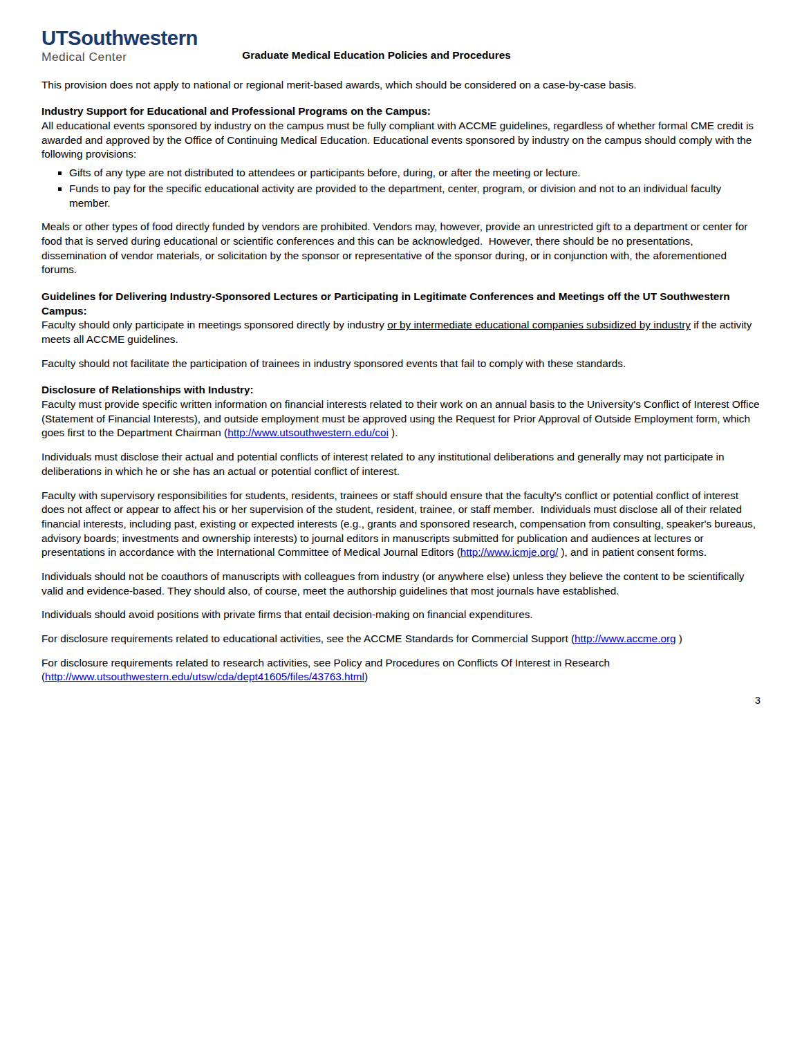UTSouthwestern
Medical Center
Graduate Medical Education Policies and Procedures
This provision does not apply to national or regional merit-based awards, which should be considered on a case-by-case basis.
Industry Support for Educational and Professional Programs on the Campus:
All educational events sponsored by industry on the campus must be fully compliant with ACCME guidelines, regardless of whether formal CME credit is awarded and approved by the Office of Continuing Medical Education. Educational events sponsored by industry on the campus should comply with the following provisions:
Gifts of any type are not distributed to attendees or participants before, during, or after the meeting or lecture.
Funds to pay for the specific educational activity are provided to the department, center, program, or division and not to an individual faculty member.
Meals or other types of food directly funded by vendors are prohibited. Vendors may, however, provide an unrestricted gift to a department or center for food that is served during educational or scientific conferences and this can be acknowledged. However, there should be no presentations, dissemination of vendor materials, or solicitation by the sponsor or representative of the sponsor during, or in conjunction with, the aforementioned forums.
Guidelines for Delivering Industry-Sponsored Lectures or Participating in Legitimate Conferences and Meetings off the UT Southwestern Campus:
Faculty should only participate in meetings sponsored directly by industry or by intermediate educational companies subsidized by industry if the activity meets all ACCME guidelines.
Faculty should not facilitate the participation of trainees in industry sponsored events that fail to comply with these standards.
Disclosure of Relationships with Industry:
Faculty must provide specific written information on financial interests related to their work on an annual basis to the University's Conflict of Interest Office (Statement of Financial Interests), and outside employment must be approved using the Request for Prior Approval of Outside Employment form, which goes first to the Department Chairman (http://www.utsouthwestern.edu/coi ).
Individuals must disclose their actual and potential conflicts of interest related to any institutional deliberations and generally may not participate in deliberations in which he or she has an actual or potential conflict of interest.
Faculty with supervisory responsibilities for students, residents, trainees or staff should ensure that the faculty's conflict or potential conflict of interest does not affect or appear to affect his or her supervision of the student, resident, trainee, or staff member. Individuals must disclose all of their related financial interests, including past, existing or expected interests (e.g., grants and sponsored research, compensation from consulting, speaker's bureaus, advisory boards; investments and ownership interests) to journal editors in manuscripts submitted for publication and audiences at lectures or presentations in accordance with the International Committee of Medical Journal Editors (http://www.icmje.org/ ), and in patient consent forms.
Individuals should not be coauthors of manuscripts with colleagues from industry (or anywhere else) unless they believe the content to be scientifically valid and evidence-based. They should also, of course, meet the authorship guidelines that most journals have established.
Individuals should avoid positions with private firms that entail decision-making on financial expenditures.
For disclosure requirements related to educational activities, see the ACCME Standards for Commercial Support (http://www.accme.org )
For disclosure requirements related to research activities, see Policy and Procedures on Conflicts Of Interest in Research (http://www.utsouthwestern.edu/utsw/cda/dept41605/files/43763.html)
3